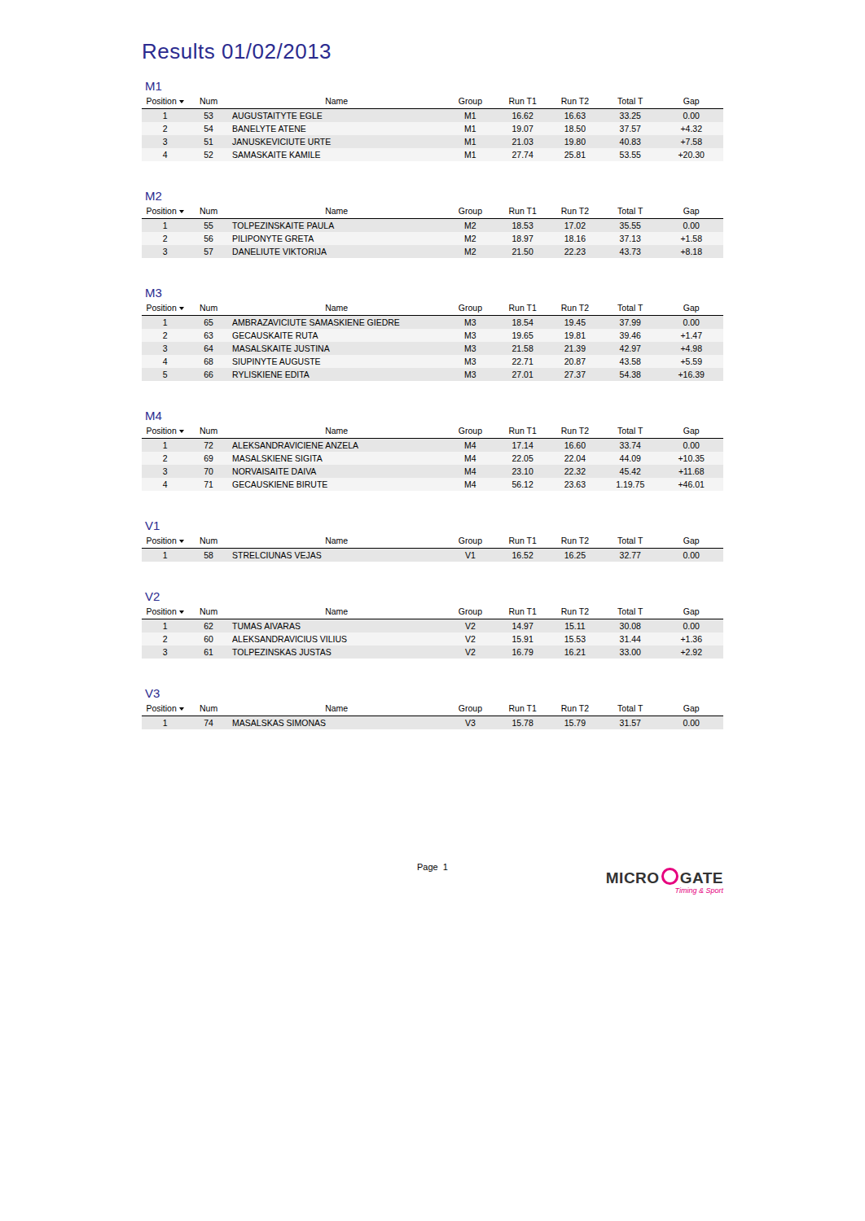Results 01/02/2013
M1
| Position | Num | Name | Group | Run T1 | Run T2 | Total T | Gap |
| --- | --- | --- | --- | --- | --- | --- | --- |
| 1 | 53 | AUGUSTAITYTE EGLE | M1 | 16.62 | 16.63 | 33.25 | 0.00 |
| 2 | 54 | BANELYTE ATENE | M1 | 19.07 | 18.50 | 37.57 | +4.32 |
| 3 | 51 | JANUSKEVICIUTE URTE | M1 | 21.03 | 19.80 | 40.83 | +7.58 |
| 4 | 52 | SAMASKAITE KAMILE | M1 | 27.74 | 25.81 | 53.55 | +20.30 |
M2
| Position | Num | Name | Group | Run T1 | Run T2 | Total T | Gap |
| --- | --- | --- | --- | --- | --- | --- | --- |
| 1 | 55 | TOLPEZINSKAITE PAULA | M2 | 18.53 | 17.02 | 35.55 | 0.00 |
| 2 | 56 | PILIPONYTE GRETA | M2 | 18.97 | 18.16 | 37.13 | +1.58 |
| 3 | 57 | DANELIUTE VIKTORIJA | M2 | 21.50 | 22.23 | 43.73 | +8.18 |
M3
| Position | Num | Name | Group | Run T1 | Run T2 | Total T | Gap |
| --- | --- | --- | --- | --- | --- | --- | --- |
| 1 | 65 | AMBRAZAVICIUTE SAMASKIENE GIEDRE | M3 | 18.54 | 19.45 | 37.99 | 0.00 |
| 2 | 63 | GECAUSKAITE RUTA | M3 | 19.65 | 19.81 | 39.46 | +1.47 |
| 3 | 64 | MASALSKAITE JUSTINA | M3 | 21.58 | 21.39 | 42.97 | +4.98 |
| 4 | 68 | SIUPINYTE AUGUSTE | M3 | 22.71 | 20.87 | 43.58 | +5.59 |
| 5 | 66 | RYLISKIENE EDITA | M3 | 27.01 | 27.37 | 54.38 | +16.39 |
M4
| Position | Num | Name | Group | Run T1 | Run T2 | Total T | Gap |
| --- | --- | --- | --- | --- | --- | --- | --- |
| 1 | 72 | ALEKSANDRAVICIENE ANZELA | M4 | 17.14 | 16.60 | 33.74 | 0.00 |
| 2 | 69 | MASALSKIENE SIGITA | M4 | 22.05 | 22.04 | 44.09 | +10.35 |
| 3 | 70 | NORVAISAITE DAIVA | M4 | 23.10 | 22.32 | 45.42 | +11.68 |
| 4 | 71 | GECAUSKIENE BIRUTE | M4 | 56.12 | 23.63 | 1.19.75 | +46.01 |
V1
| Position | Num | Name | Group | Run T1 | Run T2 | Total T | Gap |
| --- | --- | --- | --- | --- | --- | --- | --- |
| 1 | 58 | STRELCIUNAS VEJAS | V1 | 16.52 | 16.25 | 32.77 | 0.00 |
V2
| Position | Num | Name | Group | Run T1 | Run T2 | Total T | Gap |
| --- | --- | --- | --- | --- | --- | --- | --- |
| 1 | 62 | TUMAS AIVARAS | V2 | 14.97 | 15.11 | 30.08 | 0.00 |
| 2 | 60 | ALEKSANDRAVICIUS VILIUS | V2 | 15.91 | 15.53 | 31.44 | +1.36 |
| 3 | 61 | TOLPEZINSKAS JUSTAS | V2 | 16.79 | 16.21 | 33.00 | +2.92 |
V3
| Position | Num | Name | Group | Run T1 | Run T2 | Total T | Gap |
| --- | --- | --- | --- | --- | --- | --- | --- |
| 1 | 74 | MASALSKAS SIMONAS | V3 | 15.78 | 15.79 | 31.57 | 0.00 |
Page 1
MICRO GATE
Timing & Sport